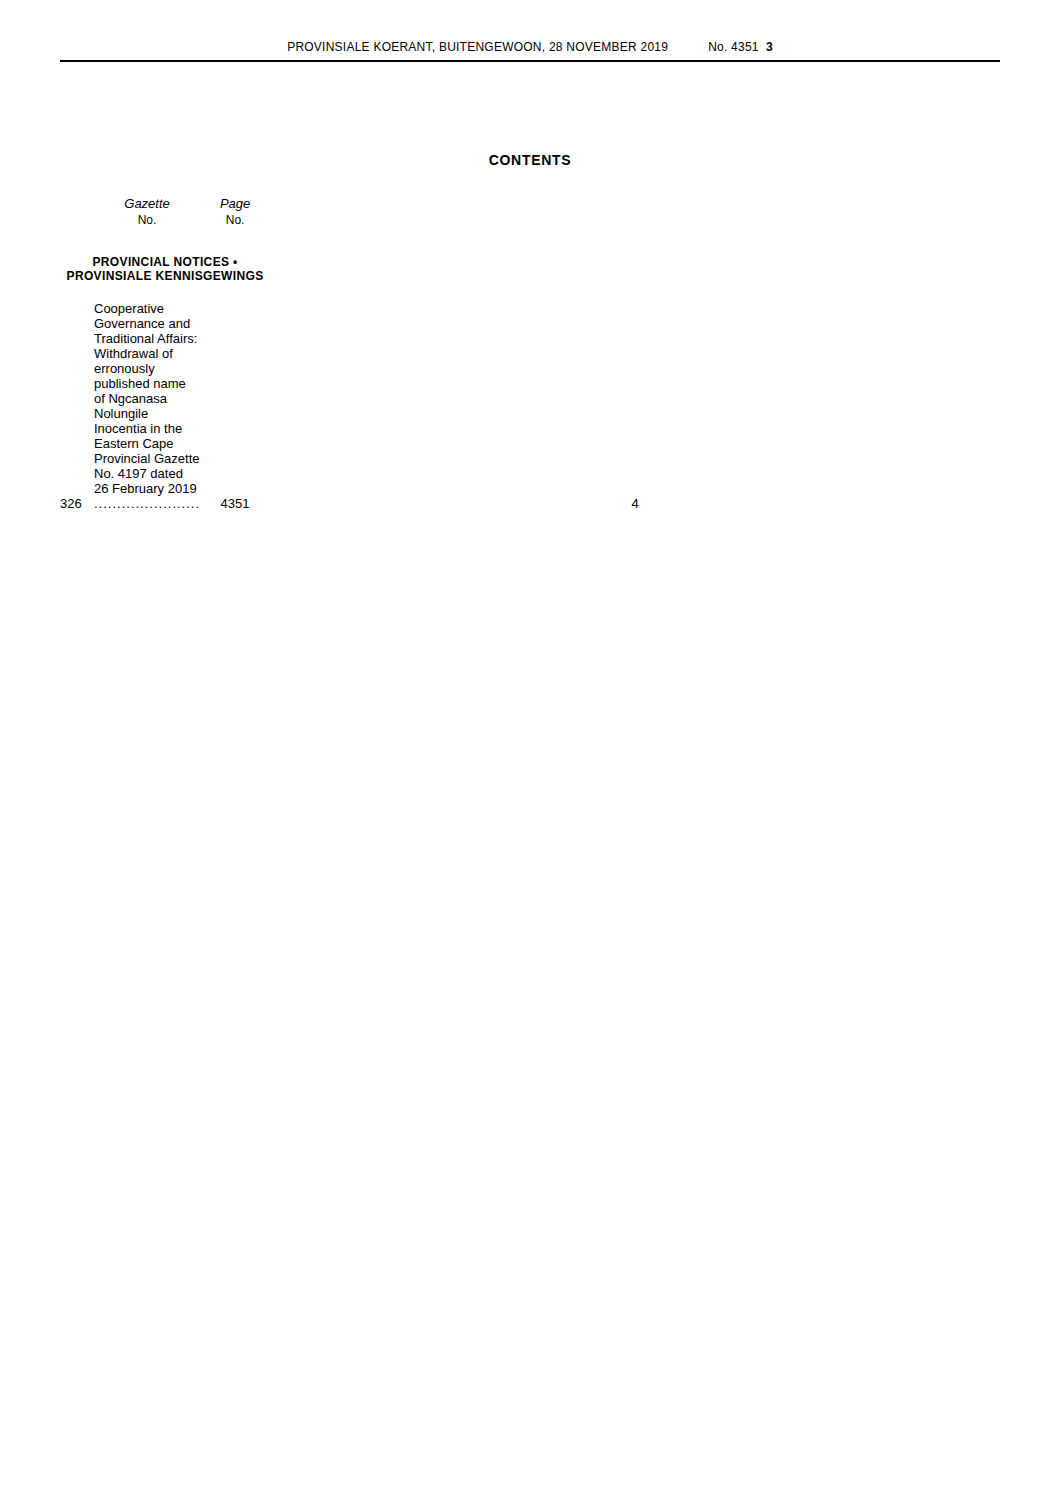PROVINSIALE KOERANT, BUITENGEWOON, 28 NOVEMBER 2019 No. 4351 3
CONTENTS
| | Gazette | Page |
| --- | --- | --- |
| | No. | No. |
| PROVINCIAL NOTICES • PROVINSIALE KENNISGEWINGS |
| 326 | Cooperative Governance and Traditional Affairs: Withdrawal of erronously published name of Ngcanasa Nolungile Inocentia in the Eastern Cape Provincial Gazette No. 4197 dated 26 February 2019 ....................... | 4351 | 4 |